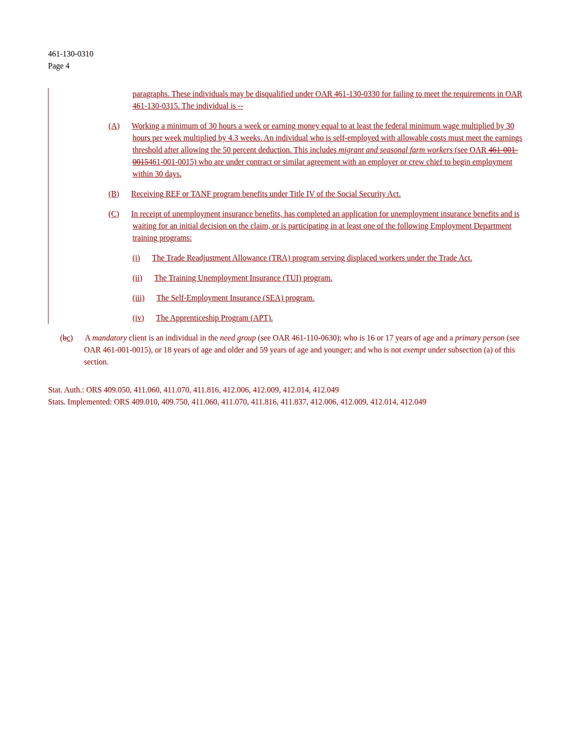461-130-0310
Page 4
paragraphs. These individuals may be disqualified under OAR 461-130-0330 for failing to meet the requirements in OAR 461-130-0315. The individual is --
(A) Working a minimum of 30 hours a week or earning money equal to at least the federal minimum wage multiplied by 30 hours per week multiplied by 4.3 weeks. An individual who is self-employed with allowable costs must meet the earnings threshold after allowing the 50 percent deduction. This includes migrant and seasonal farm workers (see OAR 461-001-0015461-001-0015) who are under contract or similar agreement with an employer or crew chief to begin employment within 30 days.
(B) Receiving REF or TANF program benefits under Title IV of the Social Security Act.
(C) In receipt of unemployment insurance benefits, has completed an application for unemployment insurance benefits and is waiting for an initial decision on the claim, or is participating in at least one of the following Employment Department training programs:
(i) The Trade Readjustment Allowance (TRA) program serving displaced workers under the Trade Act.
(ii) The Training Unemployment Insurance (TUI) program.
(iii) The Self-Employment Insurance (SEA) program.
(iv) The Apprenticeship Program (APT).
(bc) A mandatory client is an individual in the need group (see OAR 461-110-0630); who is 16 or 17 years of age and a primary person (see OAR 461-001-0015), or 18 years of age and older and 59 years of age and younger; and who is not exempt under subsection (a) of this section.
Stat. Auth.: ORS 409.050, 411.060, 411.070, 411.816, 412.006, 412.009, 412.014, 412.049
Stats. Implemented: ORS 409.010, 409.750, 411.060, 411.070, 411.816, 411.837, 412.006, 412.009, 412.014, 412.049